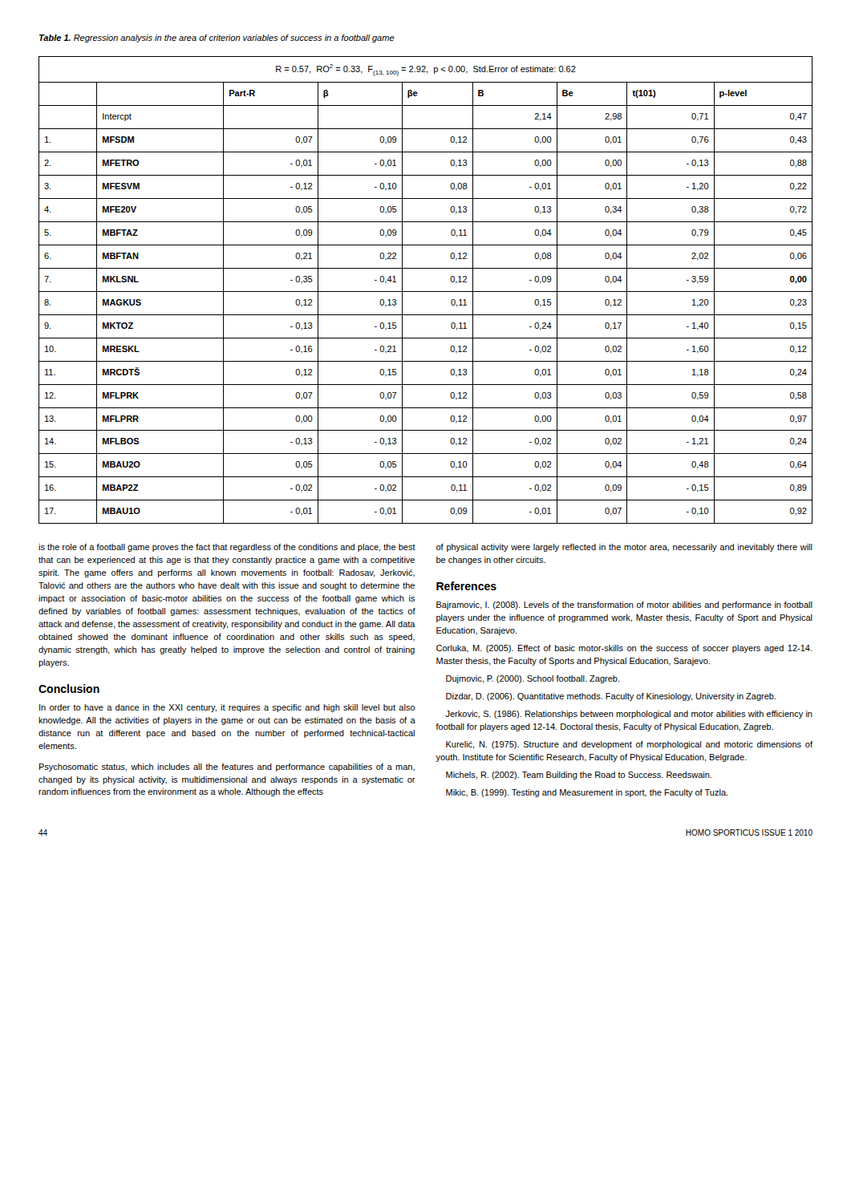Table 1. Regression analysis in the area of criterion variables of success in a football game
| R = 0.57, RO 2 = 0.33, F (13, 100) = 2.92, p < 0.00, Std.Error of estimate: 0.62 |
| | | Part-R | β | βe | B | Be | t(101) | p-level |
| | Intercpt | | | | 2,14 | 2,98 | 0,71 | 0,47 |
| 1. | MFSDM | 0,07 | 0,09 | 0,12 | 0,00 | 0,01 | 0,76 | 0,43 |
| 2. | MFETRO | - 0,01 | - 0,01 | 0,13 | 0,00 | 0,00 | - 0,13 | 0,88 |
| 3. | MFESVM | - 0,12 | - 0,10 | 0,08 | - 0,01 | 0,01 | - 1,20 | 0,22 |
| 4. | MFE20V | 0,05 | 0,05 | 0,13 | 0,13 | 0,34 | 0,38 | 0,72 |
| 5. | MBFTAZ | 0,09 | 0,09 | 0,11 | 0,04 | 0,04 | 0,79 | 0,45 |
| 6. | MBFTAN | 0,21 | 0,22 | 0,12 | 0,08 | 0,04 | 2,02 | 0,06 |
| 7. | MKLSNL | - 0,35 | - 0,41 | 0,12 | - 0,09 | 0,04 | - 3,59 | 0,00 |
| 8. | MAGKUS | 0,12 | 0,13 | 0,11 | 0,15 | 0,12 | 1,20 | 0,23 |
| 9. | MKTOZ | - 0,13 | - 0,15 | 0,11 | - 0,24 | 0,17 | - 1,40 | 0,15 |
| 10. | MRESKL | - 0,16 | - 0,21 | 0,12 | - 0,02 | 0,02 | - 1,60 | 0,12 |
| 11. | MRCDTŠ | 0,12 | 0,15 | 0,13 | 0,01 | 0,01 | 1,18 | 0,24 |
| 12. | MFLPRK | 0,07 | 0,07 | 0,12 | 0,03 | 0,03 | 0,59 | 0,58 |
| 13. | MFLPRR | 0,00 | 0,00 | 0,12 | 0,00 | 0,01 | 0,04 | 0,97 |
| 14. | MFLBOS | - 0,13 | - 0,13 | 0,12 | - 0,02 | 0,02 | - 1,21 | 0,24 |
| 15. | MBAU2O | 0,05 | 0,05 | 0,10 | 0,02 | 0,04 | 0,48 | 0,64 |
| 16. | MBAP2Z | - 0,02 | - 0,02 | 0,11 | - 0,02 | 0,09 | - 0,15 | 0,89 |
| 17. | MBAU1O | - 0,01 | - 0,01 | 0,09 | - 0,01 | 0,07 | - 0,10 | 0,92 |
is the role of a football game proves the fact that regardless of the conditions and place, the best that can be experienced at this age is that they constantly practice a game with a competitive spirit. The game offers and performs all known movements in football: Radosav, Jerković, Talović and others are the authors who have dealt with this issue and sought to determine the impact or association of basic-motor abilities on the success of the football game which is defined by variables of football games: assessment techniques, evaluation of the tactics of attack and defense, the assessment of creativity, responsibility and conduct in the game. All data obtained showed the dominant influence of coordination and other skills such as speed, dynamic strength, which has greatly helped to improve the selection and control of training players.
Conclusion
In order to have a dance in the XXI century, it requires a specific and high skill level but also knowledge. All the activities of players in the game or out can be estimated on the basis of a distance run at different pace and based on the number of performed technical-tactical elements.
Psychosomatic status, which includes all the features and performance capabilities of a man, changed by its physical activity, is multidimensional and always responds in a systematic or random influences from the environment as a whole. Although the effects
of physical activity were largely reflected in the motor area, necessarily and inevitably there will be changes in other circuits.
References
Bajramovic, I. (2008). Levels of the transformation of motor abilities and performance in football players under the influence of programmed work, Master thesis, Faculty of Sport and Physical Education, Sarajevo.
Corluka, M. (2005). Effect of basic motor-skills on the success of soccer players aged 12-14. Master thesis, the Faculty of Sports and Physical Education, Sarajevo.
Dujmovic, P. (2000). School football. Zagreb.
Dizdar, D. (2006). Quantitative methods. Faculty of Kinesiology, University in Zagreb.
Jerkovic, S. (1986). Relationships between morphological and motor abilities with efficiency in football for players aged 12-14. Doctoral thesis, Faculty of Physical Education, Zagreb.
Kurelić, N. (1975). Structure and development of morphological and motoric dimensions of youth. Institute for Scientific Research, Faculty of Physical Education, Belgrade.
Michels, R. (2002). Team Building the Road to Success. Reedswain.
Mikic, B. (1999). Testing and Measurement in sport, the Faculty of Tuzla.
44
HOMO SPORTICUS ISSUE 1 2010